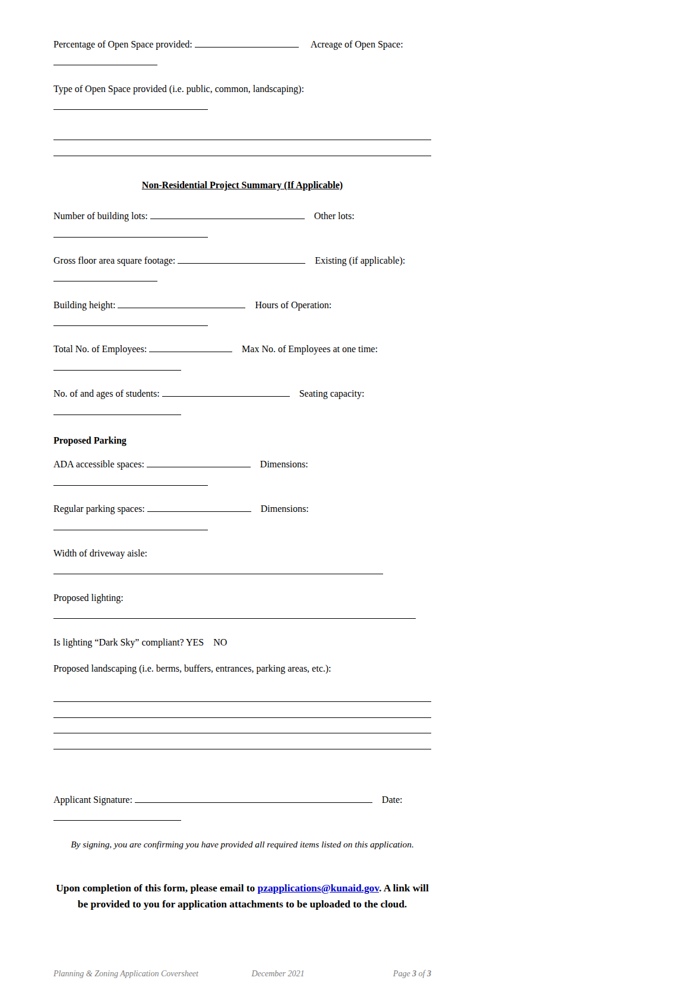Percentage of Open Space provided: Acreage of Open Space:
Type of Open Space provided (i.e. public, common, landscaping):
Non-Residential Project Summary (If Applicable)
Number of building lots: Other lots:
Gross floor area square footage: Existing (if applicable):
Building height: Hours of Operation:
Total No. of Employees: Max No. of Employees at one time:
No. of and ages of students: Seating capacity:
Proposed Parking
ADA accessible spaces: Dimensions:
Regular parking spaces: Dimensions:
Width of driveway aisle:
Proposed lighting:
Is lighting “Dark Sky” compliant? YES NO
Proposed landscaping (i.e. berms, buffers, entrances, parking areas, etc.):
Applicant Signature: Date:
By signing, you are confirming you have provided all required items listed on this application.
Upon completion of this form, please email to pzapplications@kunaid.gov. A link will be provided to you for application attachments to be uploaded to the cloud.
Planning & Zoning Application Coversheet December 2021 Page 3 of 3